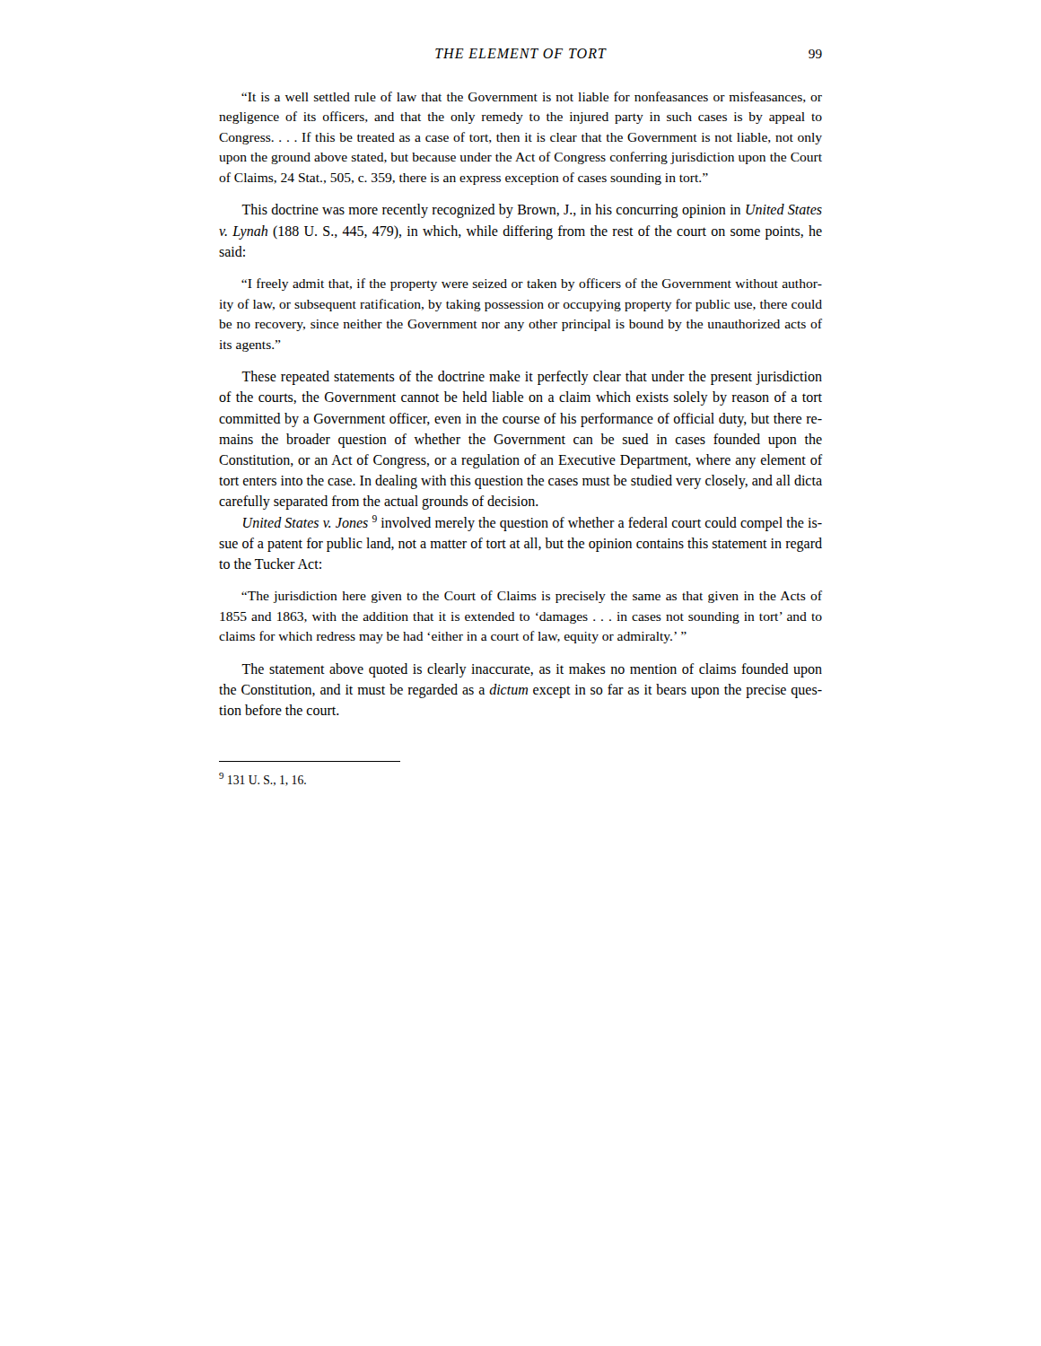THE ELEMENT OF TORT
99
“It is a well settled rule of law that the Government is not liable for nonfeasances or misfeasances, or negligence of its officers, and that the only remedy to the injured party in such cases is by appeal to Congress. . . . If this be treated as a case of tort, then it is clear that the Government is not liable, not only upon the ground above stated, but because under the Act of Congress conferring jurisdiction upon the Court of Claims, 24 Stat., 505, c. 359, there is an express exception of cases sounding in tort.”
This doctrine was more recently recognized by Brown, J., in his concurring opinion in United States v. Lynah (188 U. S., 445, 479), in which, while differing from the rest of the court on some points, he said:
“I freely admit that, if the property were seized or taken by officers of the Government without authority of law, or subsequent ratification, by taking possession or occupying property for public use, there could be no recovery, since neither the Government nor any other principal is bound by the unauthorized acts of its agents.”
These repeated statements of the doctrine make it perfectly clear that under the present jurisdiction of the courts, the Government cannot be held liable on a claim which exists solely by reason of a tort committed by a Government officer, even in the course of his performance of official duty, but there remains the broader question of whether the Government can be sued in cases founded upon the Constitution, or an Act of Congress, or a regulation of an Executive Department, where any element of tort enters into the case. In dealing with this question the cases must be studied very closely, and all dicta carefully separated from the actual grounds of decision.
United States v. Jones 9 involved merely the question of whether a federal court could compel the issue of a patent for public land, not a matter of tort at all, but the opinion contains this statement in regard to the Tucker Act:
“The jurisdiction here given to the Court of Claims is precisely the same as that given in the Acts of 1855 and 1863, with the addition that it is extended to ‘damages . . . in cases not sounding in tort’ and to claims for which redress may be had ‘either in a court of law, equity or admiralty.’ ”
The statement above quoted is clearly inaccurate, as it makes no mention of claims founded upon the Constitution, and it must be regarded as a dictum except in so far as it bears upon the precise question before the court.
9 131 U. S., 1, 16.